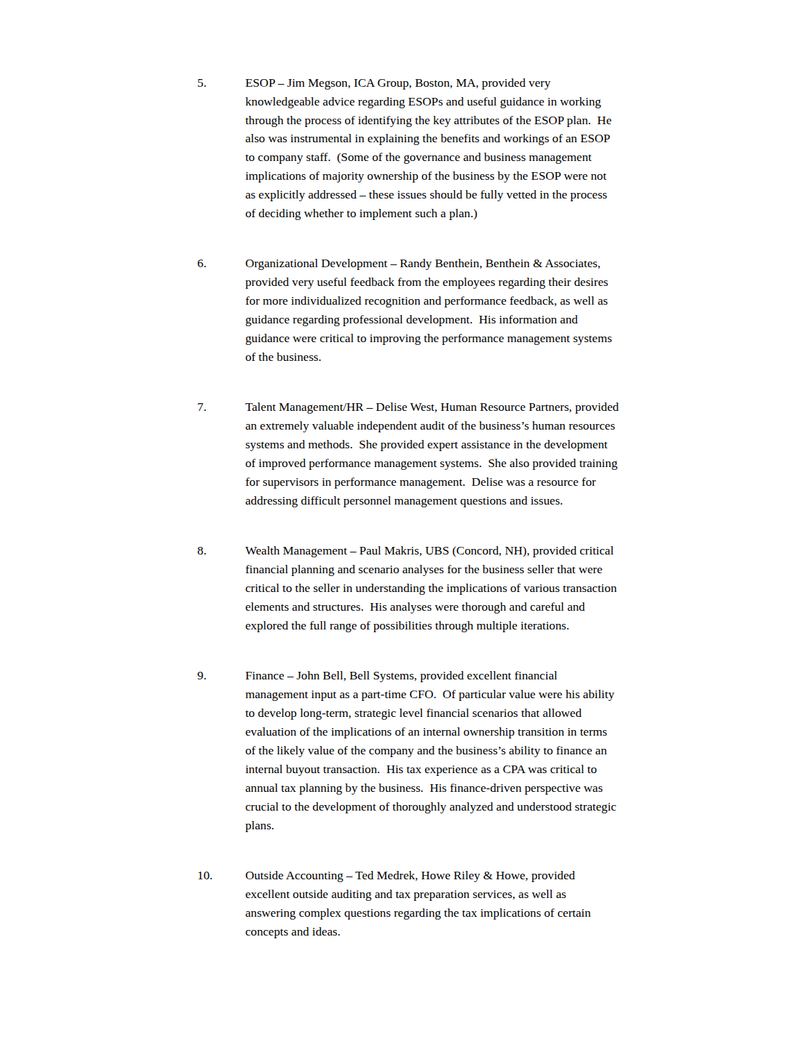5. ESOP – Jim Megson, ICA Group, Boston, MA, provided very knowledgeable advice regarding ESOPs and useful guidance in working through the process of identifying the key attributes of the ESOP plan. He also was instrumental in explaining the benefits and workings of an ESOP to company staff. (Some of the governance and business management implications of majority ownership of the business by the ESOP were not as explicitly addressed – these issues should be fully vetted in the process of deciding whether to implement such a plan.)
6. Organizational Development – Randy Benthein, Benthein & Associates, provided very useful feedback from the employees regarding their desires for more individualized recognition and performance feedback, as well as guidance regarding professional development. His information and guidance were critical to improving the performance management systems of the business.
7. Talent Management/HR – Delise West, Human Resource Partners, provided an extremely valuable independent audit of the business’s human resources systems and methods. She provided expert assistance in the development of improved performance management systems. She also provided training for supervisors in performance management. Delise was a resource for addressing difficult personnel management questions and issues.
8. Wealth Management – Paul Makris, UBS (Concord, NH), provided critical financial planning and scenario analyses for the business seller that were critical to the seller in understanding the implications of various transaction elements and structures. His analyses were thorough and careful and explored the full range of possibilities through multiple iterations.
9. Finance – John Bell, Bell Systems, provided excellent financial management input as a part-time CFO. Of particular value were his ability to develop long-term, strategic level financial scenarios that allowed evaluation of the implications of an internal ownership transition in terms of the likely value of the company and the business’s ability to finance an internal buyout transaction. His tax experience as a CPA was critical to annual tax planning by the business. His finance-driven perspective was crucial to the development of thoroughly analyzed and understood strategic plans.
10. Outside Accounting – Ted Medrek, Howe Riley & Howe, provided excellent outside auditing and tax preparation services, as well as answering complex questions regarding the tax implications of certain concepts and ideas.